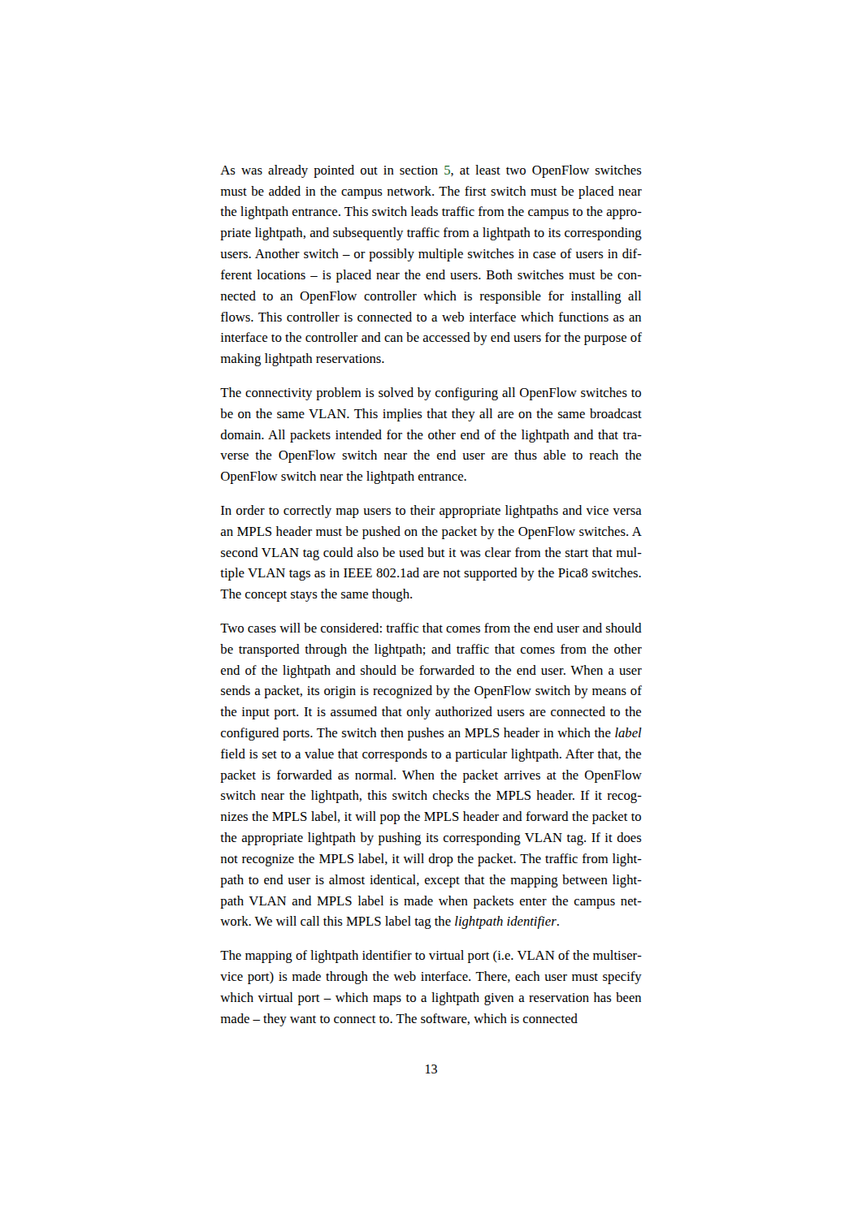As was already pointed out in section 5, at least two OpenFlow switches must be added in the campus network. The first switch must be placed near the lightpath entrance. This switch leads traffic from the campus to the appropriate lightpath, and subsequently traffic from a lightpath to its corresponding users. Another switch – or possibly multiple switches in case of users in different locations – is placed near the end users. Both switches must be connected to an OpenFlow controller which is responsible for installing all flows. This controller is connected to a web interface which functions as an interface to the controller and can be accessed by end users for the purpose of making lightpath reservations.
The connectivity problem is solved by configuring all OpenFlow switches to be on the same VLAN. This implies that they all are on the same broadcast domain. All packets intended for the other end of the lightpath and that traverse the OpenFlow switch near the end user are thus able to reach the OpenFlow switch near the lightpath entrance.
In order to correctly map users to their appropriate lightpaths and vice versa an MPLS header must be pushed on the packet by the OpenFlow switches. A second VLAN tag could also be used but it was clear from the start that multiple VLAN tags as in IEEE 802.1ad are not supported by the Pica8 switches. The concept stays the same though.
Two cases will be considered: traffic that comes from the end user and should be transported through the lightpath; and traffic that comes from the other end of the lightpath and should be forwarded to the end user. When a user sends a packet, its origin is recognized by the OpenFlow switch by means of the input port. It is assumed that only authorized users are connected to the configured ports. The switch then pushes an MPLS header in which the label field is set to a value that corresponds to a particular lightpath. After that, the packet is forwarded as normal. When the packet arrives at the OpenFlow switch near the lightpath, this switch checks the MPLS header. If it recognizes the MPLS label, it will pop the MPLS header and forward the packet to the appropriate lightpath by pushing its corresponding VLAN tag. If it does not recognize the MPLS label, it will drop the packet. The traffic from lightpath to end user is almost identical, except that the mapping between lightpath VLAN and MPLS label is made when packets enter the campus network. We will call this MPLS label tag the lightpath identifier.
The mapping of lightpath identifier to virtual port (i.e. VLAN of the multiservice port) is made through the web interface. There, each user must specify which virtual port – which maps to a lightpath given a reservation has been made – they want to connect to. The software, which is connected
13